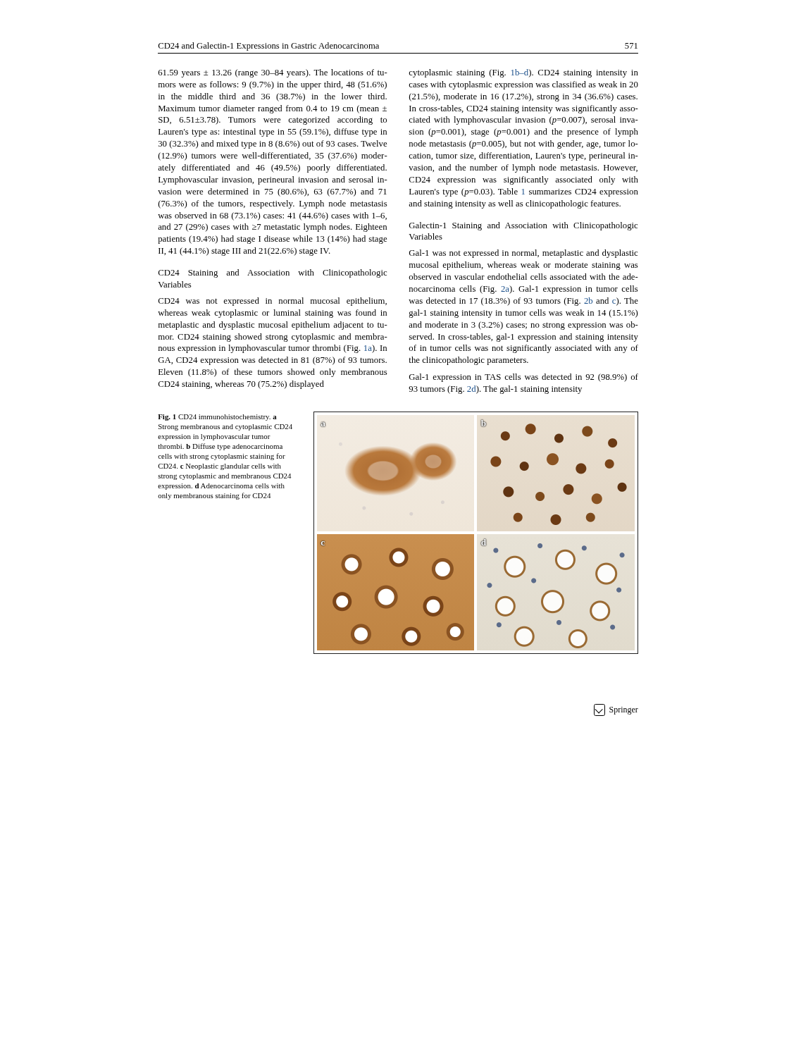CD24 and Galectin-1 Expressions in Gastric Adenocarcinoma 571
61.59 years ± 13.26 (range 30–84 years). The locations of tumors were as follows: 9 (9.7%) in the upper third, 48 (51.6%) in the middle third and 36 (38.7%) in the lower third. Maximum tumor diameter ranged from 0.4 to 19 cm (mean ± SD, 6.51±3.78). Tumors were categorized according to Lauren's type as: intestinal type in 55 (59.1%), diffuse type in 30 (32.3%) and mixed type in 8 (8.6%) out of 93 cases. Twelve (12.9%) tumors were well-differentiated, 35 (37.6%) moderately differentiated and 46 (49.5%) poorly differentiated. Lymphovascular invasion, perineural invasion and serosal invasion were determined in 75 (80.6%), 63 (67.7%) and 71 (76.3%) of the tumors, respectively. Lymph node metastasis was observed in 68 (73.1%) cases: 41 (44.6%) cases with 1–6, and 27 (29%) cases with ≥7 metastatic lymph nodes. Eighteen patients (19.4%) had stage I disease while 13 (14%) had stage II, 41 (44.1%) stage III and 21(22.6%) stage IV.
CD24 Staining and Association with Clinicopathologic Variables
CD24 was not expressed in normal mucosal epithelium, whereas weak cytoplasmic or luminal staining was found in metaplastic and dysplastic mucosal epithelium adjacent to tumor. CD24 staining showed strong cytoplasmic and membranous expression in lymphovascular tumor thrombi (Fig. 1a). In GA, CD24 expression was detected in 81 (87%) of 93 tumors. Eleven (11.8%) of these tumors showed only membranous CD24 staining, whereas 70 (75.2%) displayed
cytoplasmic staining (Fig. 1b–d). CD24 staining intensity in cases with cytoplasmic expression was classified as weak in 20 (21.5%), moderate in 16 (17.2%), strong in 34 (36.6%) cases. In cross-tables, CD24 staining intensity was significantly associated with lymphovascular invasion (p=0.007), serosal invasion (p=0.001), stage (p=0.001) and the presence of lymph node metastasis (p=0.005), but not with gender, age, tumor location, tumor size, differentiation, Lauren's type, perineural invasion, and the number of lymph node metastasis. However, CD24 expression was significantly associated only with Lauren's type (p=0.03). Table 1 summarizes CD24 expression and staining intensity as well as clinicopathologic features.
Galectin-1 Staining and Association with Clinicopathologic Variables
Gal-1 was not expressed in normal, metaplastic and dysplastic mucosal epithelium, whereas weak or moderate staining was observed in vascular endothelial cells associated with the adenocarcinoma cells (Fig. 2a). Gal-1 expression in tumor cells was detected in 17 (18.3%) of 93 tumors (Fig. 2b and c). The gal-1 staining intensity in tumor cells was weak in 14 (15.1%) and moderate in 3 (3.2%) cases; no strong expression was observed. In cross-tables, gal-1 expression and staining intensity of in tumor cells was not significantly associated with any of the clinicopathologic parameters.
Gal-1 expression in TAS cells was detected in 92 (98.9%) of 93 tumors (Fig. 2d). The gal-1 staining intensity
Fig. 1 CD24 immunohistochemistry. a Strong membranous and cytoplasmic CD24 expression in lymphovascular tumor thrombi. b Diffuse type adenocarcinoma cells with strong cytoplasmic staining for CD24. c Neoplastic glandular cells with strong cytoplasmic and membranous CD24 expression. d Adenocarcinoma cells with only membranous staining for CD24
a
b
c
d
Springer